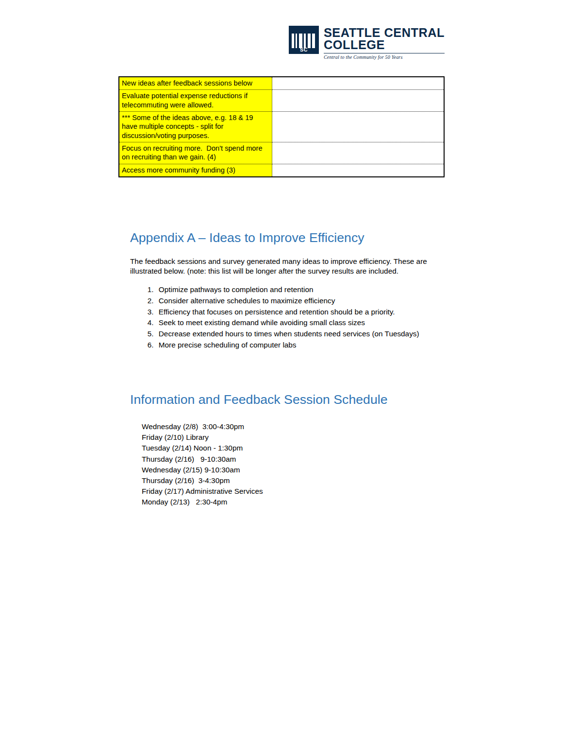SEATTLE CENTRAL
COLLEGE
Central to the Community for 50 Years
| New ideas after feedback sessions below | |
| Evaluate potential expense reductions if telecommuting were allowed. | |
| *** Some of the ideas above, e.g. 18 & 19 have multiple concepts - split for discussion/voting purposes. | |
| Focus on recruiting more. Don't spend more on recruiting than we gain. (4) | |
| Access more community funding (3) | |
Appendix A – Ideas to Improve Efficiency
The feedback sessions and survey generated many ideas to improve efficiency. These are illustrated below. (note: this list will be longer after the survey results are included.
Optimize pathways to completion and retention
Consider alternative schedules to maximize efficiency
Efficiency that focuses on persistence and retention should be a priority.
Seek to meet existing demand while avoiding small class sizes
Decrease extended hours to times when students need services (on Tuesdays)
More precise scheduling of computer labs
Information and Feedback Session Schedule
Wednesday (2/8) 3:00-4:30pm
Friday (2/10) Library
Tuesday (2/14) Noon - 1:30pm
Thursday (2/16) 9-10:30am
Wednesday (2/15) 9-10:30am
Thursday (2/16) 3-4:30pm
Friday (2/17) Administrative Services
Monday (2/13) 2:30-4pm